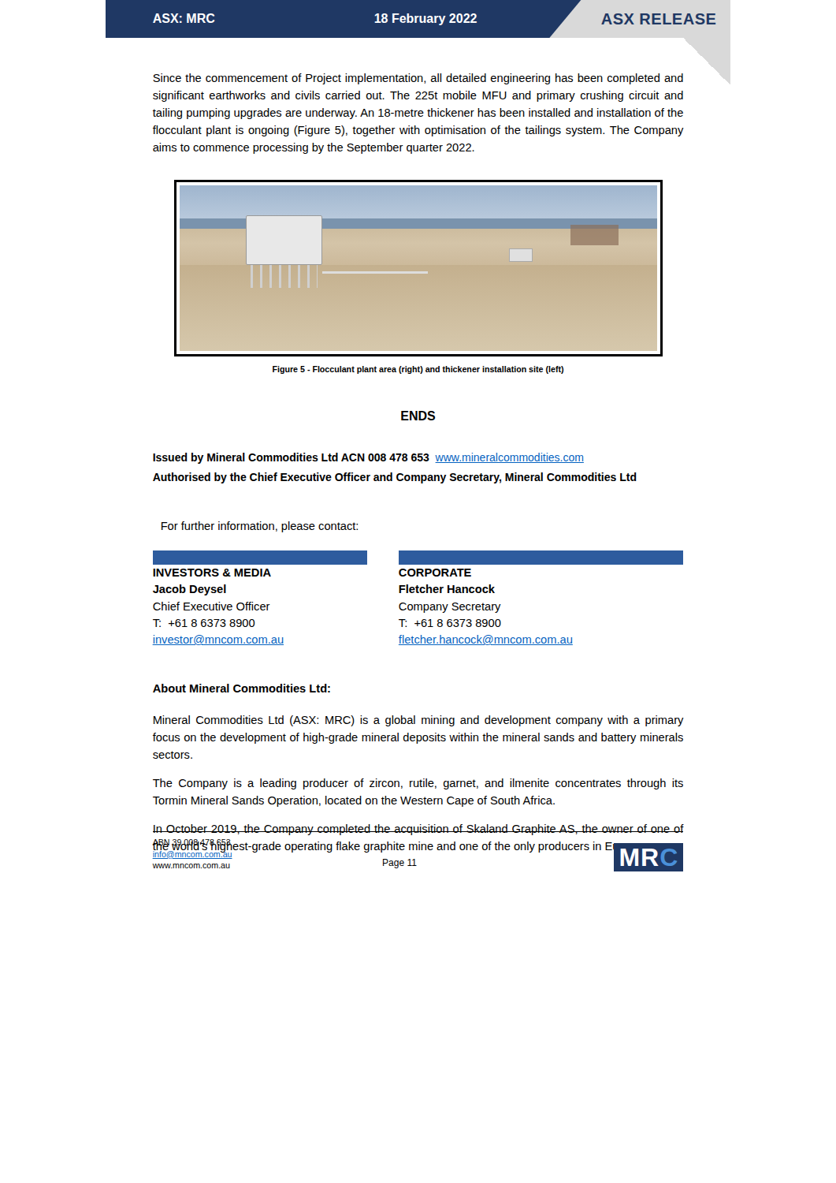ASX: MRC
18 February 2022
ASX RELEASE
Since the commencement of Project implementation, all detailed engineering has been completed and significant earthworks and civils carried out. The 225t mobile MFU and primary crushing circuit and tailing pumping upgrades are underway. An 18-metre thickener has been installed and installation of the flocculant plant is ongoing (Figure 5), together with optimisation of the tailings system. The Company aims to commence processing by the September quarter 2022.
Figure 5 - Flocculant plant area (right) and thickener installation site (left)
ENDS
Issued by Mineral Commodities Ltd ACN 008 478 653 www.mineralcommodities.com
Authorised by the Chief Executive Officer and Company Secretary, Mineral Commodities Ltd
For further information, please contact:
| INVESTORS & MEDIA Jacob Deysel Chief Executive Officer T: +61 8 6373 8900 investor@mncom.com.au | | CORPORATE Fletcher Hancock Company Secretary T: +61 8 6373 8900 fletcher.hancock@mncom.com.au |
About Mineral Commodities Ltd:
Mineral Commodities Ltd (ASX: MRC) is a global mining and development company with a primary focus on the development of high-grade mineral deposits within the mineral sands and battery minerals sectors.
The Company is a leading producer of zircon, rutile, garnet, and ilmenite concentrates through its Tormin Mineral Sands Operation, located on the Western Cape of South Africa.
In October 2019, the Company completed the acquisition of Skaland Graphite AS, the owner of one of the world's highest-grade operating flake graphite mine and one of the only producers in Europe.
ABN 39 008 478 653
info@mncom.com.au
www.mncom.com.au
Page 11
MRC